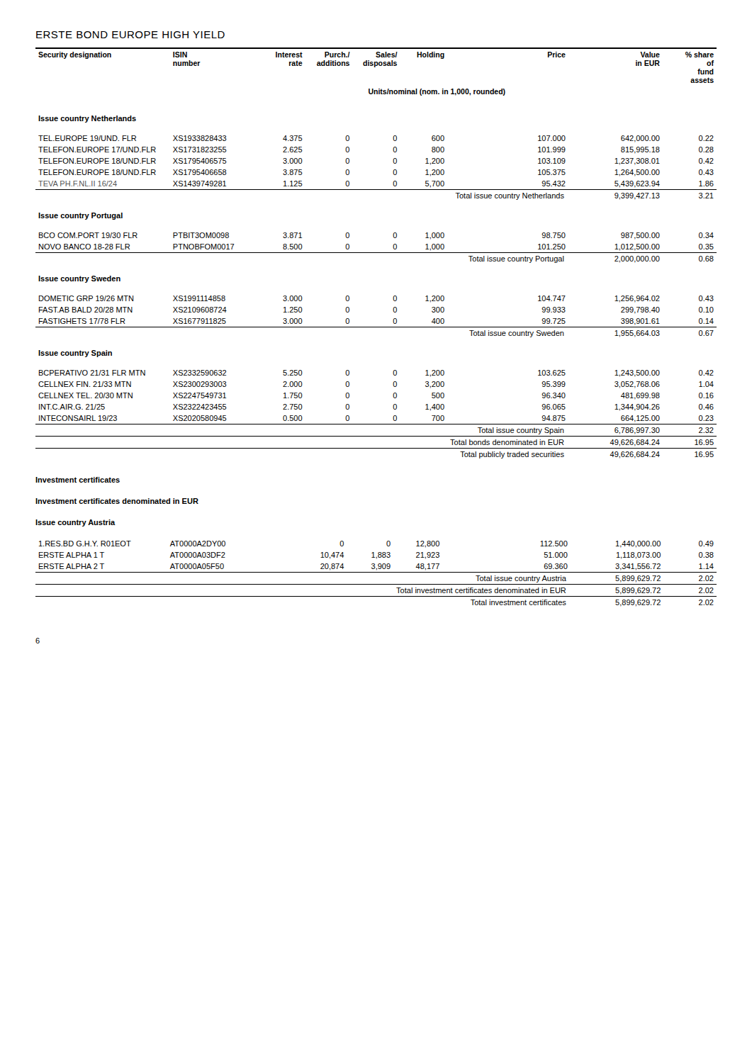ERSTE BOND EUROPE HIGH YIELD
| Security designation | ISIN number | Interest rate | Purch./ additions | Sales/ disposals | Holding | Price | Value in EUR | % share of fund assets |
| --- | --- | --- | --- | --- | --- | --- | --- | --- |
| | Units/nominal (nom. in 1,000, rounded) | |
| Issue country Netherlands |
| TEL.EUROPE 19/UND. FLR | XS1933828433 | 4.375 | 0 | 0 | 600 | 107.000 | 642,000.00 | 0.22 |
| TELEFON.EUROPE 17/UND.FLR | XS1731823255 | 2.625 | 0 | 0 | 800 | 101.999 | 815,995.18 | 0.28 |
| TELEFON.EUROPE 18/UND.FLR | XS1795406575 | 3.000 | 0 | 0 | 1,200 | 103.109 | 1,237,308.01 | 0.42 |
| TELEFON.EUROPE 18/UND.FLR | XS1795406658 | 3.875 | 0 | 0 | 1,200 | 105.375 | 1,264,500.00 | 0.43 |
| TEVA PH.F.NL.II 16/24 | XS1439749281 | 1.125 | 0 | 0 | 5,700 | 95.432 | 5,439,623.94 | 1.86 |
| | Total issue country Netherlands | 9,399,427.13 | 3.21 |
| Issue country Portugal |
| BCO COM.PORT 19/30 FLR | PTBIT3OM0098 | 3.871 | 0 | 0 | 1,000 | 98.750 | 987,500.00 | 0.34 |
| NOVO BANCO 18-28 FLR | PTNOBFOM0017 | 8.500 | 0 | 0 | 1,000 | 101.250 | 1,012,500.00 | 0.35 |
| | Total issue country Portugal | 2,000,000.00 | 0.68 |
| Issue country Sweden |
| DOMETIC GRP 19/26 MTN | XS1991114858 | 3.000 | 0 | 0 | 1,200 | 104.747 | 1,256,964.02 | 0.43 |
| FAST.AB BALD 20/28 MTN | XS2109608724 | 1.250 | 0 | 0 | 300 | 99.933 | 299,798.40 | 0.10 |
| FASTIGHETS 17/78 FLR | XS1677911825 | 3.000 | 0 | 0 | 400 | 99.725 | 398,901.61 | 0.14 |
| | Total issue country Sweden | 1,955,664.03 | 0.67 |
| Issue country Spain |
| BCPERATIVO 21/31 FLR MTN | XS2332590632 | 5.250 | 0 | 0 | 1,200 | 103.625 | 1,243,500.00 | 0.42 |
| CELLNEX FIN. 21/33 MTN | XS2300293003 | 2.000 | 0 | 0 | 3,200 | 95.399 | 3,052,768.06 | 1.04 |
| CELLNEX TEL. 20/30 MTN | XS2247549731 | 1.750 | 0 | 0 | 500 | 96.340 | 481,699.98 | 0.16 |
| INT.C.AIR.G. 21/25 | XS2322423455 | 2.750 | 0 | 0 | 1,400 | 96.065 | 1,344,904.26 | 0.46 |
| INTECONSAIRL 19/23 | XS2020580945 | 0.500 | 0 | 0 | 700 | 94.875 | 664,125.00 | 0.23 |
| | Total issue country Spain | 6,786,997.30 | 2.32 |
| | Total bonds denominated in EUR | 49,626,684.24 | 16.95 |
| | Total publicly traded securities | 49,626,684.24 | 16.95 |
Investment certificates
Investment certificates denominated in EUR
Issue country Austria
| 1.RES.BD G.H.Y. R01EOT | AT0000A2DY00 | | 0 | 0 | 12,800 | 112.500 | 1,440,000.00 | 0.49 |
| ERSTE ALPHA 1 T | AT0000A03DF2 | | 10,474 | 1,883 | 21,923 | 51.000 | 1,118,073.00 | 0.38 |
| ERSTE ALPHA 2 T | AT0000A05F50 | | 20,874 | 3,909 | 48,177 | 69.360 | 3,341,556.72 | 1.14 |
| | Total issue country Austria | 5,899,629.72 | 2.02 |
| | Total investment certificates denominated in EUR | 5,899,629.72 | 2.02 |
| | Total investment certificates | 5,899,629.72 | 2.02 |
6